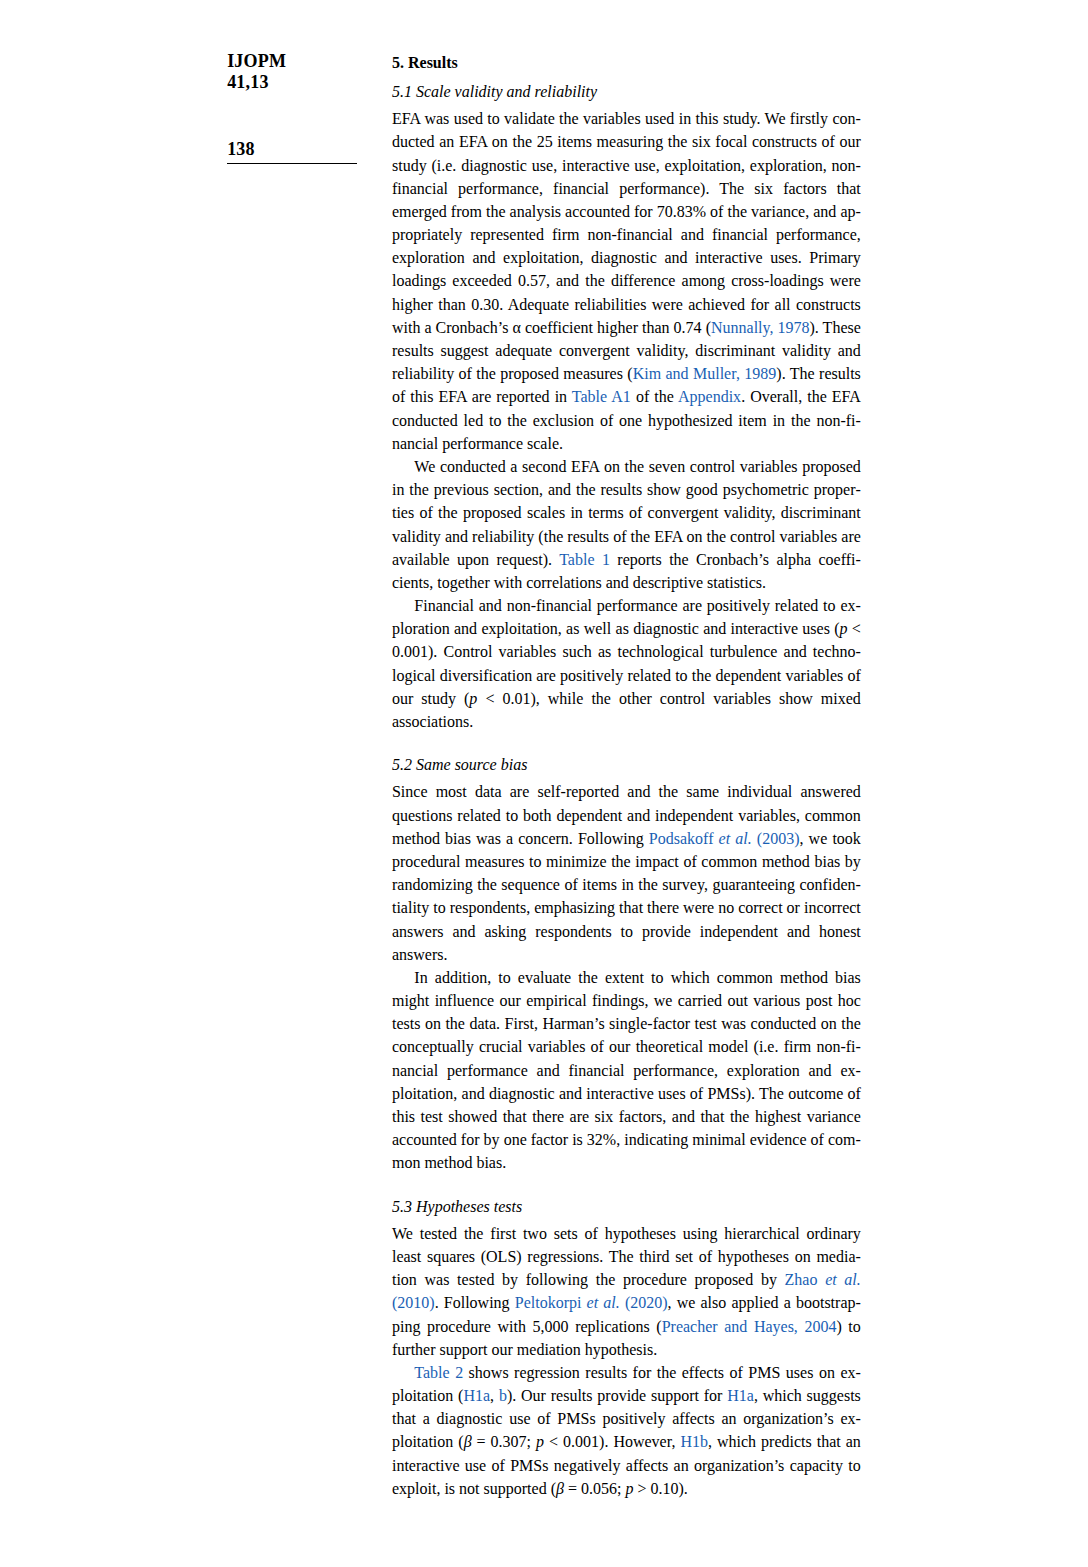IJOPM 41,13
138
5. Results
5.1 Scale validity and reliability
EFA was used to validate the variables used in this study. We firstly conducted an EFA on the 25 items measuring the six focal constructs of our study (i.e. diagnostic use, interactive use, exploitation, exploration, non-financial performance, financial performance). The six factors that emerged from the analysis accounted for 70.83% of the variance, and appropriately represented firm non-financial and financial performance, exploration and exploitation, diagnostic and interactive uses. Primary loadings exceeded 0.57, and the difference among cross-loadings were higher than 0.30. Adequate reliabilities were achieved for all constructs with a Cronbach’s α coefficient higher than 0.74 (Nunnally, 1978). These results suggest adequate convergent validity, discriminant validity and reliability of the proposed measures (Kim and Muller, 1989). The results of this EFA are reported in Table A1 of the Appendix. Overall, the EFA conducted led to the exclusion of one hypothesized item in the non-financial performance scale.
We conducted a second EFA on the seven control variables proposed in the previous section, and the results show good psychometric properties of the proposed scales in terms of convergent validity, discriminant validity and reliability (the results of the EFA on the control variables are available upon request). Table 1 reports the Cronbach’s alpha coefficients, together with correlations and descriptive statistics.
Financial and non-financial performance are positively related to exploration and exploitation, as well as diagnostic and interactive uses (p < 0.001). Control variables such as technological turbulence and technological diversification are positively related to the dependent variables of our study (p < 0.01), while the other control variables show mixed associations.
5.2 Same source bias
Since most data are self-reported and the same individual answered questions related to both dependent and independent variables, common method bias was a concern. Following Podsakoff et al. (2003), we took procedural measures to minimize the impact of common method bias by randomizing the sequence of items in the survey, guaranteeing confidentiality to respondents, emphasizing that there were no correct or incorrect answers and asking respondents to provide independent and honest answers.
In addition, to evaluate the extent to which common method bias might influence our empirical findings, we carried out various post hoc tests on the data. First, Harman’s single-factor test was conducted on the conceptually crucial variables of our theoretical model (i.e. firm non-financial performance and financial performance, exploration and exploitation, and diagnostic and interactive uses of PMSs). The outcome of this test showed that there are six factors, and that the highest variance accounted for by one factor is 32%, indicating minimal evidence of common method bias.
5.3 Hypotheses tests
We tested the first two sets of hypotheses using hierarchical ordinary least squares (OLS) regressions. The third set of hypotheses on mediation was tested by following the procedure proposed by Zhao et al. (2010). Following Peltokorpi et al. (2020), we also applied a bootstrapping procedure with 5,000 replications (Preacher and Hayes, 2004) to further support our mediation hypothesis.
Table 2 shows regression results for the effects of PMS uses on exploitation (H1a, b). Our results provide support for H1a, which suggests that a diagnostic use of PMSs positively affects an organization’s exploitation (β = 0.307; p < 0.001). However, H1b, which predicts that an interactive use of PMSs negatively affects an organization’s capacity to exploit, is not supported (β = 0.056; p > 0.10).